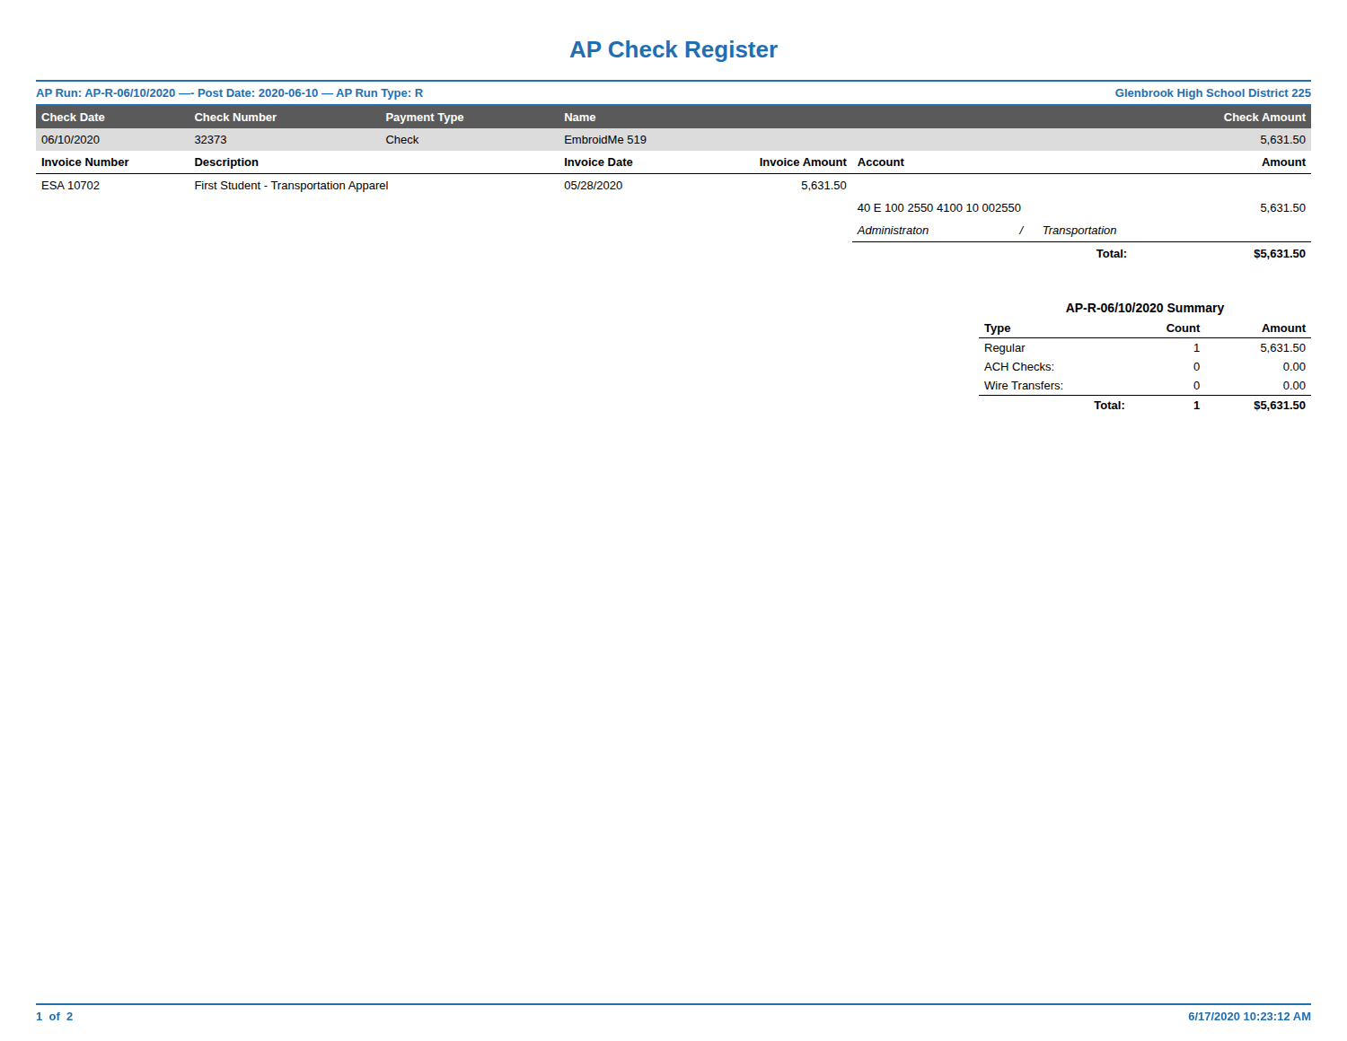AP Check Register
AP Run: AP-R-06/10/2020 —- Post Date: 2020-06-10 — AP Run Type: R
Glenbrook High School District 225
| Check Date | Check Number | Payment Type | Name | Check Amount |
| 06/10/2020 | 32373 | Check | EmbroidMe 519 | 5,631.50 |
| Invoice Number | Description | Invoice Date | Invoice Amount | Account | Amount |
| ESA 10702 | First Student - Transportation Apparel | 05/28/2020 | 5,631.50 | | |
| | | | | | 40 E 100 2550 4100 10 002550 | 5,631.50 |
| | | | | | Administraton / Transportation | |
| | | | | | Total: | $5,631.50 |
AP-R-06/10/2020 Summary
| Type | Count | Amount |
| --- | --- | --- |
| Regular | 1 | 5,631.50 |
| ACH Checks: | 0 | 0.00 |
| Wire Transfers: | 0 | 0.00 |
| Total: | 1 | $5,631.50 |
1 of 2
6/17/2020 10:23:12 AM